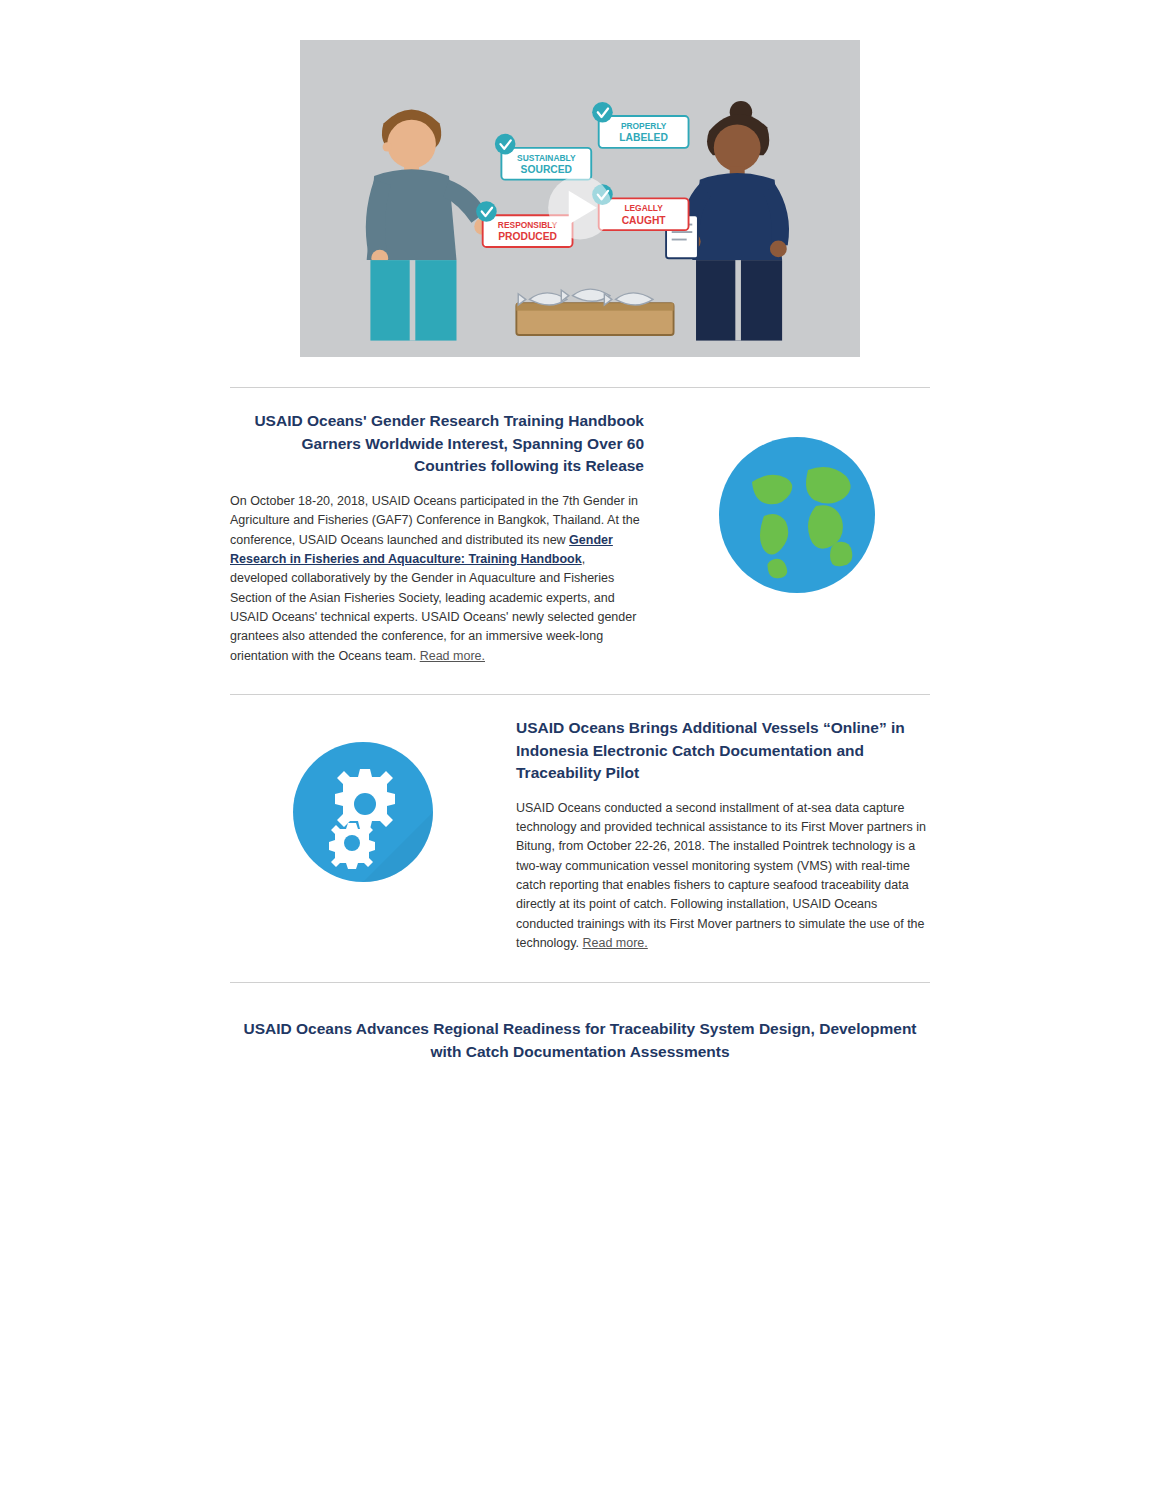SUSTAINABLY SOURCED PROPERLY LABELED RESPONSIBLY PRODUCED LEGALLY CAUGHT
USAID Oceans' Gender Research Training Handbook Garners Worldwide Interest, Spanning Over 60 Countries following its Release
On October 18-20, 2018, USAID Oceans participated in the 7th Gender in Agriculture and Fisheries (GAF7) Conference in Bangkok, Thailand. At the conference, USAID Oceans launched and distributed its new Gender Research in Fisheries and Aquaculture: Training Handbook, developed collaboratively by the Gender in Aquaculture and Fisheries Section of the Asian Fisheries Society, leading academic experts, and USAID Oceans' technical experts. USAID Oceans' newly selected gender grantees also attended the conference, for an immersive week-long orientation with the Oceans team. Read more.
USAID Oceans Brings Additional Vessels “Online” in Indonesia Electronic Catch Documentation and Traceability Pilot
USAID Oceans conducted a second installment of at-sea data capture technology and provided technical assistance to its First Mover partners in Bitung, from October 22-26, 2018. The installed Pointrek technology is a two-way communication vessel monitoring system (VMS) with real-time catch reporting that enables fishers to capture seafood traceability data directly at its point of catch. Following installation, USAID Oceans conducted trainings with its First Mover partners to simulate the use of the technology. Read more.
USAID Oceans Advances Regional Readiness for Traceability System Design, Development with Catch Documentation Assessments